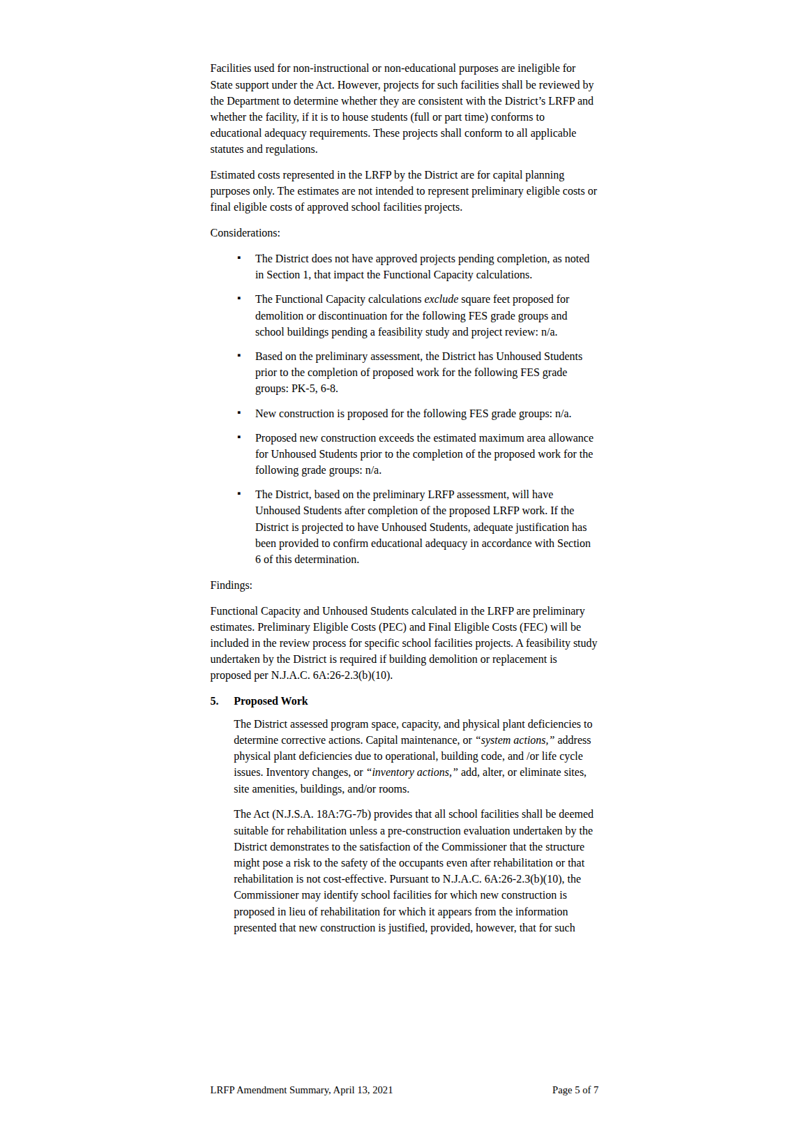Facilities used for non-instructional or non-educational purposes are ineligible for State support under the Act. However, projects for such facilities shall be reviewed by the Department to determine whether they are consistent with the District’s LRFP and whether the facility, if it is to house students (full or part time) conforms to educational adequacy requirements. These projects shall conform to all applicable statutes and regulations.
Estimated costs represented in the LRFP by the District are for capital planning purposes only. The estimates are not intended to represent preliminary eligible costs or final eligible costs of approved school facilities projects.
Considerations:
The District does not have approved projects pending completion, as noted in Section 1, that impact the Functional Capacity calculations.
The Functional Capacity calculations exclude square feet proposed for demolition or discontinuation for the following FES grade groups and school buildings pending a feasibility study and project review: n/a.
Based on the preliminary assessment, the District has Unhoused Students prior to the completion of proposed work for the following FES grade groups: PK-5, 6-8.
New construction is proposed for the following FES grade groups: n/a.
Proposed new construction exceeds the estimated maximum area allowance for Unhoused Students prior to the completion of the proposed work for the following grade groups: n/a.
The District, based on the preliminary LRFP assessment, will have Unhoused Students after completion of the proposed LRFP work. If the District is projected to have Unhoused Students, adequate justification has been provided to confirm educational adequacy in accordance with Section 6 of this determination.
Findings:
Functional Capacity and Unhoused Students calculated in the LRFP are preliminary estimates. Preliminary Eligible Costs (PEC) and Final Eligible Costs (FEC) will be included in the review process for specific school facilities projects. A feasibility study undertaken by the District is required if building demolition or replacement is proposed per N.J.A.C. 6A:26-2.3(b)(10).
Proposed Work
The District assessed program space, capacity, and physical plant deficiencies to determine corrective actions. Capital maintenance, or “system actions,” address physical plant deficiencies due to operational, building code, and /or life cycle issues. Inventory changes, or “inventory actions,” add, alter, or eliminate sites, site amenities, buildings, and/or rooms.
The Act (N.J.S.A. 18A:7G-7b) provides that all school facilities shall be deemed suitable for rehabilitation unless a pre-construction evaluation undertaken by the District demonstrates to the satisfaction of the Commissioner that the structure might pose a risk to the safety of the occupants even after rehabilitation or that rehabilitation is not cost-effective. Pursuant to N.J.A.C. 6A:26-2.3(b)(10), the Commissioner may identify school facilities for which new construction is proposed in lieu of rehabilitation for which it appears from the information presented that new construction is justified, provided, however, that for such
LRFP Amendment Summary, April 13, 2021
Page 5 of 7